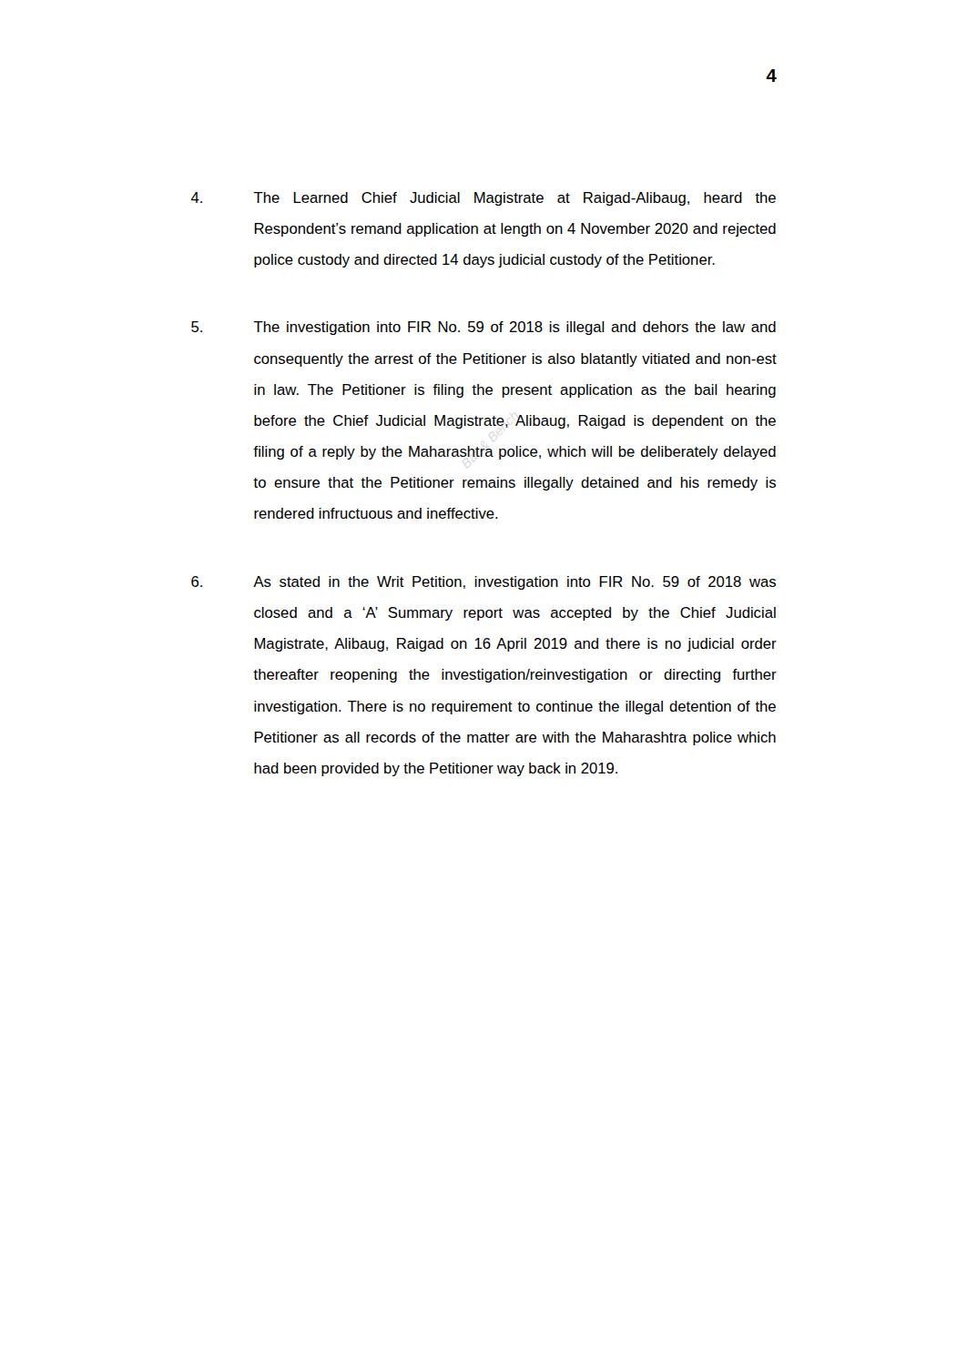4
4.
The Learned Chief Judicial Magistrate at Raigad-Alibaug, heard the Respondent’s remand application at length on 4 November 2020 and rejected police custody and directed 14 days judicial custody of the Petitioner.
5.
The investigation into FIR No. 59 of 2018 is illegal and dehors the law and consequently the arrest of the Petitioner is also blatantly vitiated and non-est in law. The Petitioner is filing the present application as the bail hearing before the Chief Judicial Magistrate, Alibaug, Raigad is dependent on the filing of a reply by the Maharashtra police, which will be deliberately delayed to ensure that the Petitioner remains illegally detained and his remedy is rendered infructuous and ineffective. Bar & Bench
6.
As stated in the Writ Petition, investigation into FIR No. 59 of 2018 was closed and a ‘A’ Summary report was accepted by the Chief Judicial Magistrate, Alibaug, Raigad on 16 April 2019 and there is no judicial order thereafter reopening the investigation/reinvestigation or directing further investigation. There is no requirement to continue the illegal detention of the Petitioner as all records of the matter are with the Maharashtra police which had been provided by the Petitioner way back in 2019.